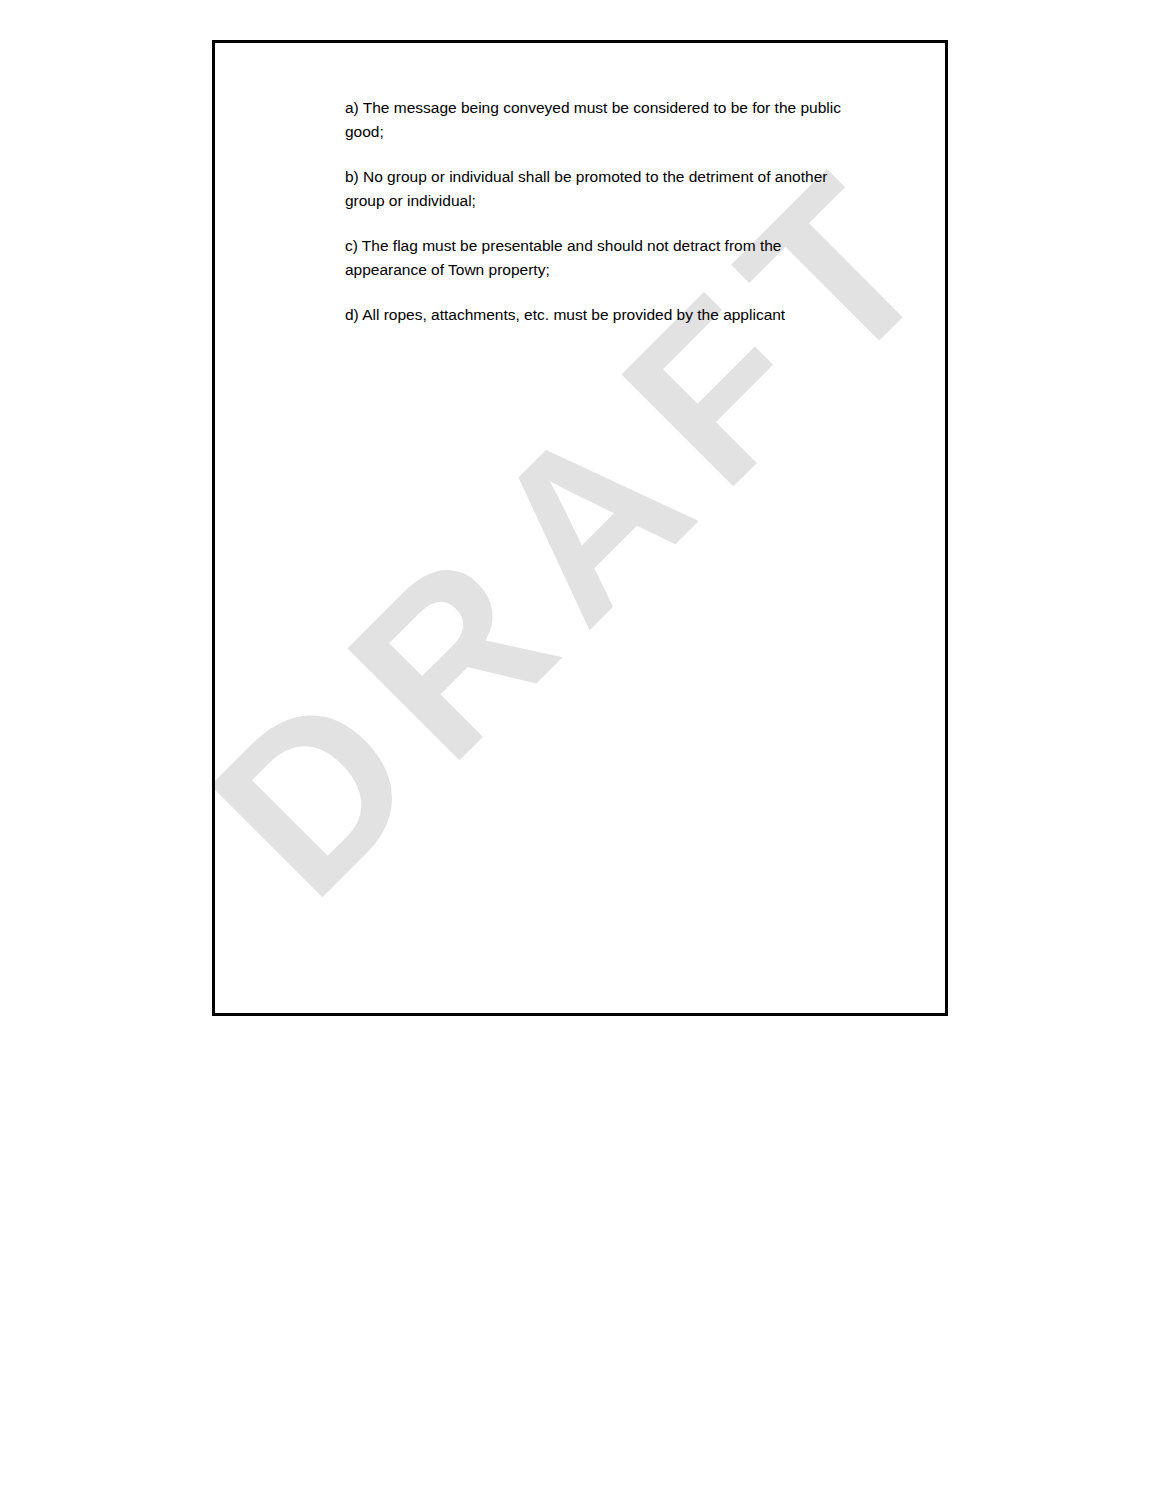DRAFT
a) The message being conveyed must be considered to be for the public good;
b) No group or individual shall be promoted to the detriment of another group or individual;
c) The flag must be presentable and should not detract from the appearance of Town property;
d) All ropes, attachments, etc. must be provided by the applicant